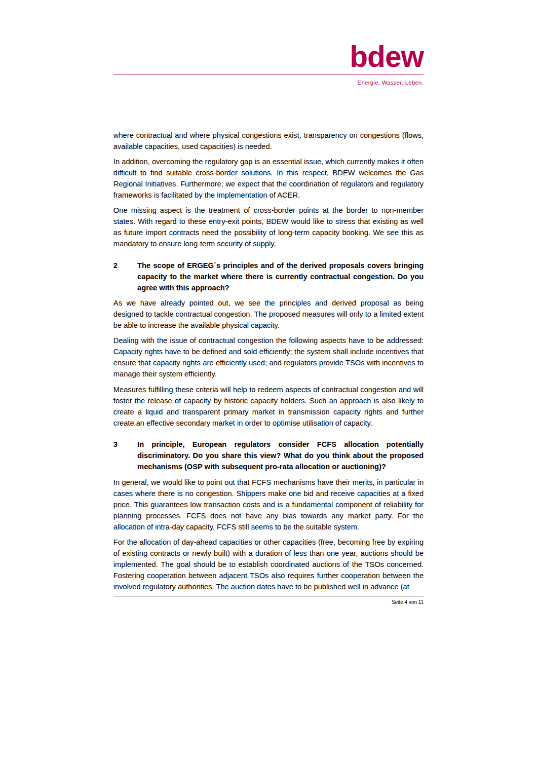bdew
Energie. Wasser. Leben.
where contractual and where physical congestions exist, transparency on congestions (flows, available capacities, used capacities) is needed.
In addition, overcoming the regulatory gap is an essential issue, which currently makes it often difficult to find suitable cross-border solutions. In this respect, BDEW welcomes the Gas Regional Initiatives. Furthermore, we expect that the coordination of regulators and regulatory frameworks is facilitated by the implementation of ACER.
One missing aspect is the treatment of cross-border points at the border to non-member states. With regard to these entry-exit points, BDEW would like to stress that existing as well as future import contracts need the possibility of long-term capacity booking. We see this as mandatory to ensure long-term security of supply.
2
The scope of ERGEG´s principles and of the derived proposals covers bringing capacity to the market where there is currently contractual congestion. Do you agree with this approach?
As we have already pointed out, we see the principles and derived proposal as being designed to tackle contractual congestion. The proposed measures will only to a limited extent be able to increase the available physical capacity.
Dealing with the issue of contractual congestion the following aspects have to be addressed: Capacity rights have to be defined and sold efficiently; the system shall include incentives that ensure that capacity rights are efficiently used; and regulators provide TSOs with incentives to manage their system efficiently.
Measures fulfilling these criteria will help to redeem aspects of contractual congestion and will foster the release of capacity by historic capacity holders. Such an approach is also likely to create a liquid and transparent primary market in transmission capacity rights and further create an effective secondary market in order to optimise utilisation of capacity.
3
In principle, European regulators consider FCFS allocation potentially discriminatory. Do you share this view? What do you think about the proposed mechanisms (OSP with subsequent pro-rata allocation or auctioning)?
In general, we would like to point out that FCFS mechanisms have their merits, in particular in cases where there is no congestion. Shippers make one bid and receive capacities at a fixed price. This guarantees low transaction costs and is a fundamental component of reliability for planning processes. FCFS does not have any bias towards any market party. For the allocation of intra-day capacity, FCFS still seems to be the suitable system.
For the allocation of day-ahead capacities or other capacities (free, becoming free by expiring of existing contracts or newly built) with a duration of less than one year, auctions should be implemented. The goal should be to establish coordinated auctions of the TSOs concerned. Fostering cooperation between adjacent TSOs also requires further cooperation between the involved regulatory authorities. The auction dates have to be published well in advance (at
Seite 4 von 11